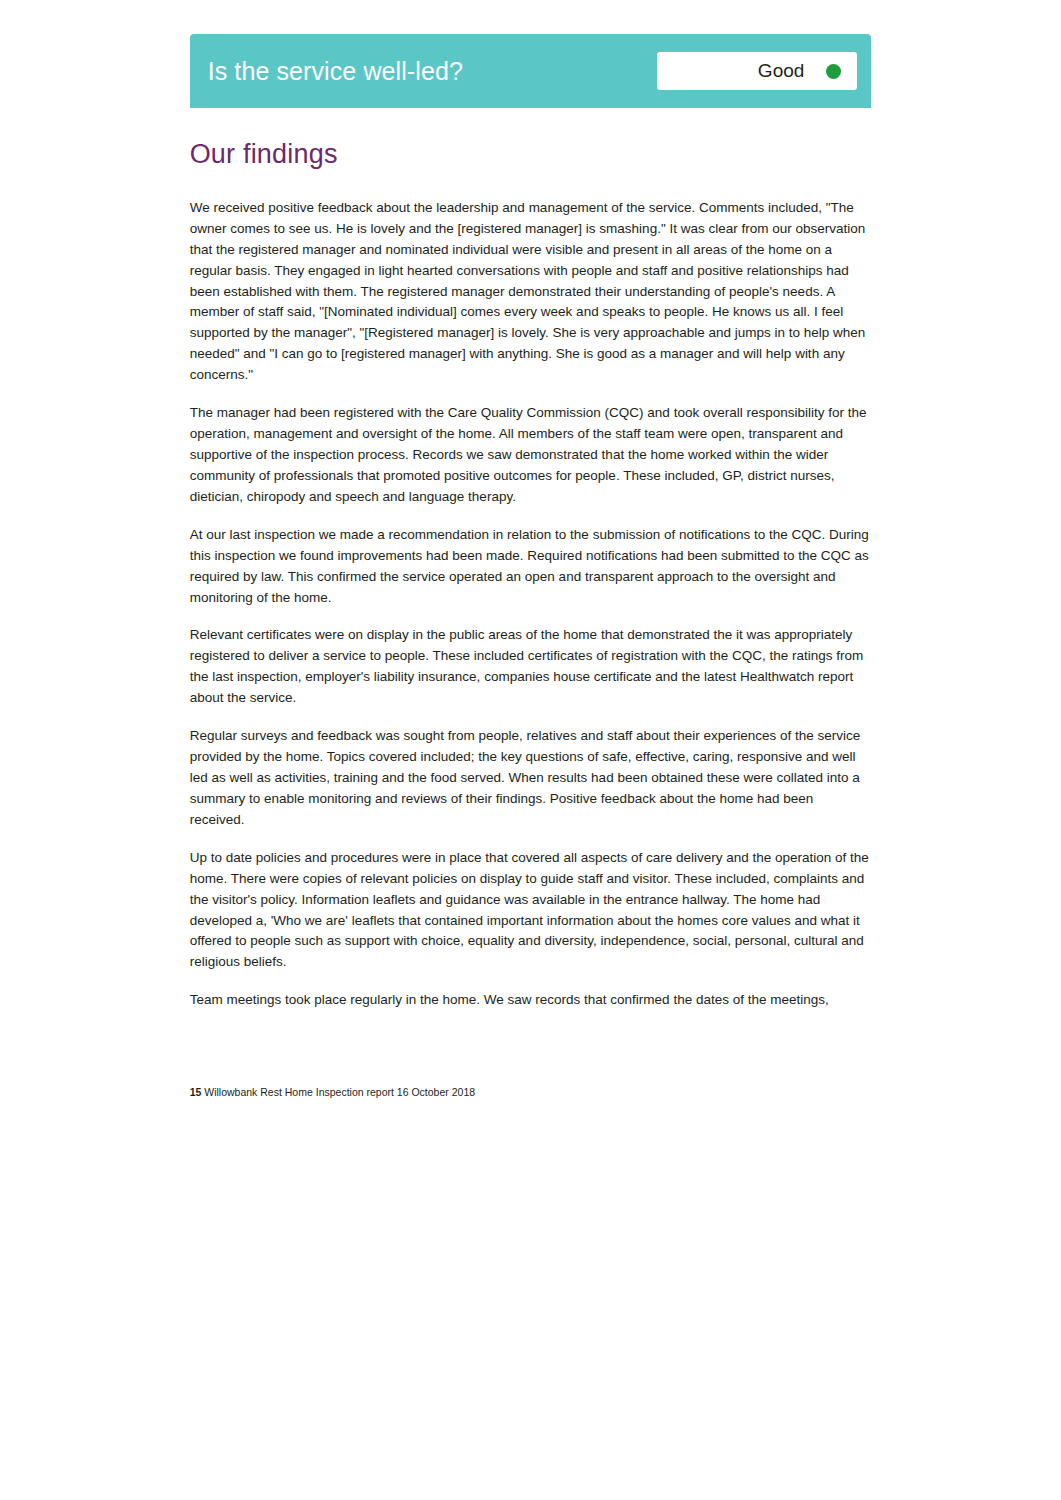Is the service well-led?
Good
Our findings
We received positive feedback about the leadership and management of the service. Comments included, "The owner comes to see us. He is lovely and the [registered manager] is smashing." It was clear from our observation that the registered manager and nominated individual were visible and present in all areas of the home on a regular basis. They engaged in light hearted conversations with people and staff and positive relationships had been established with them. The registered manager demonstrated their understanding of people's needs. A member of staff said, "[Nominated individual] comes every week and speaks to people. He knows us all. I feel supported by the manager", "[Registered manager] is lovely. She is very approachable and jumps in to help when needed" and "I can go to [registered manager] with anything. She is good as a manager and will help with any concerns."
The manager had been registered with the Care Quality Commission (CQC) and took overall responsibility for the operation, management and oversight of the home. All members of the staff team were open, transparent and supportive of the inspection process. Records we saw demonstrated that the home worked within the wider community of professionals that promoted positive outcomes for people. These included, GP, district nurses, dietician, chiropody and speech and language therapy.
At our last inspection we made a recommendation in relation to the submission of notifications to the CQC. During this inspection we found improvements had been made. Required notifications had been submitted to the CQC as required by law. This confirmed the service operated an open and transparent approach to the oversight and monitoring of the home.
Relevant certificates were on display in the public areas of the home that demonstrated the it was appropriately registered to deliver a service to people. These included certificates of registration with the CQC, the ratings from the last inspection, employer's liability insurance, companies house certificate and the latest Healthwatch report about the service.
Regular surveys and feedback was sought from people, relatives and staff about their experiences of the service provided by the home. Topics covered included; the key questions of safe, effective, caring, responsive and well led as well as activities, training and the food served. When results had been obtained these were collated into a summary to enable monitoring and reviews of their findings. Positive feedback about the home had been received.
Up to date policies and procedures were in place that covered all aspects of care delivery and the operation of the home. There were copies of relevant policies on display to guide staff and visitor. These included, complaints and the visitor's policy. Information leaflets and guidance was available in the entrance hallway. The home had developed a, 'Who we are' leaflets that contained important information about the homes core values and what it offered to people such as support with choice, equality and diversity, independence, social, personal, cultural and religious beliefs.
Team meetings took place regularly in the home. We saw records that confirmed the dates of the meetings,
15 Willowbank Rest Home Inspection report 16 October 2018